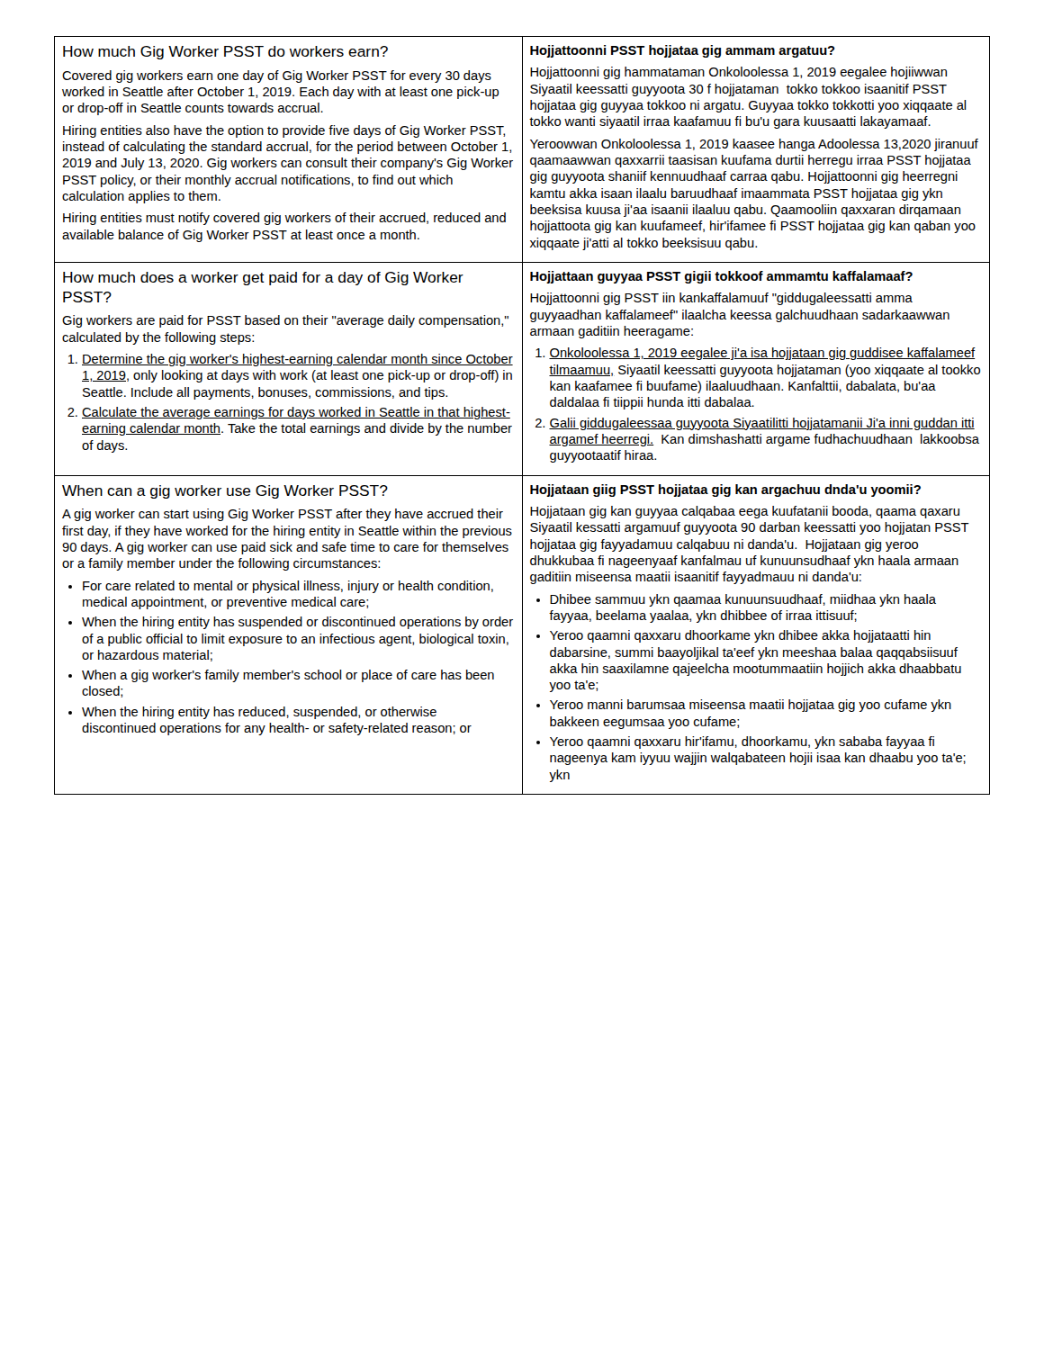| How much Gig Worker PSST do workers earn? Covered gig workers earn one day of Gig Worker PSST for every 30 days worked in Seattle after October 1, 2019. Each day with at least one pick-up or drop-off in Seattle counts towards accrual. Hiring entities also have the option to provide five days of Gig Worker PSST, instead of calculating the standard accrual, for the period between October 1, 2019 and July 13, 2020. Gig workers can consult their company's Gig Worker PSST policy, or their monthly accrual notifications, to find out which calculation applies to them. Hiring entities must notify covered gig workers of their accrued, reduced and available balance of Gig Worker PSST at least once a month. | Hojjattoonni PSST hojjataa gig ammam argatuu? Hojjattoonni gig hammataman Onkoloolessa 1, 2019 eegalee hojiiwwan Siyaatil keessatti guyyoota 30 f hojjataman tokko tokkoo isaanitif PSST hojjataa gig guyyaa tokkoo ni argatu. Guyyaa tokko tokkotti yoo xiqqaate al tokko wanti siyaatil irraa kaafamuu fi bu'u gara kuusaatti lakayamaaf. Yeroowwan Onkoloolessa 1, 2019 kaasee hanga Adoolessa 13,2020 jiranuuf qaamaawwan qaxxarrii taasisan kuufama durtii herregu irraa PSST hojjataa gig guyyoota shaniif kennuudhaaf carraa qabu. Hojjattoonni gig heerregni kamtu akka isaan ilaalu baruudhaaf imaammata PSST hojjataa gig ykn beeksisa kuusa ji'aa isaanii ilaaluu qabu. Qaamooliin qaxxaran dirqamaan hojjattoota gig kan kuufameef, hir'ifamee fi PSST hojjataa gig kan qaban yoo xiqqaate ji'atti al tokko beeksisuu qabu. |
| How much does a worker get paid for a day of Gig Worker PSST? Gig workers are paid for PSST based on their "average daily compensation," calculated by the following steps: Determine the gig worker's highest-earning calendar month since October 1, 2019, only looking at days with work (at least one pick-up or drop-off) in Seattle. Include all payments, bonuses, commissions, and tips. Calculate the average earnings for days worked in Seattle in that highest-earning calendar month . Take the total earnings and divide by the number of days. | Hojjattaan guyyaa PSST gigii tokkoof ammamtu kaffalamaaf? Hojjattoonni gig PSST iin kankaffalamuuf "giddugaleessatti amma guyyaadhan kaffalameef" ilaalcha keessa galchuudhaan sadarkaawwan armaan gaditiin heeragame: Onkoloolessa 1, 2019 eegalee ji'a isa hojjataan gig guddisee kaffalameef tilmaamuu, Siyaatil keessatti guyyoota hojjataman (yoo xiqqaate al tookko kan kaafamee fi buufame) ilaaluudhaan. Kanfalttii, dabalata, bu'aa daldalaa fi tiippii hunda itti dabalaa. Galii giddugaleessaa guyyoota Siyaatilitti hojjatamanii Ji'a inni guddan itti argamef heerregi. Kan dimshashatti argame fudhachuudhaan lakkoobsa guyyootaatif hiraa. |
| When can a gig worker use Gig Worker PSST? A gig worker can start using Gig Worker PSST after they have accrued their first day, if they have worked for the hiring entity in Seattle within the previous 90 days. A gig worker can use paid sick and safe time to care for themselves or a family member under the following circumstances: For care related to mental or physical illness, injury or health condition, medical appointment, or preventive medical care; When the hiring entity has suspended or discontinued operations by order of a public official to limit exposure to an infectious agent, biological toxin, or hazardous material; When a gig worker's family member's school or place of care has been closed; When the hiring entity has reduced, suspended, or otherwise discontinued operations for any health- or safety-related reason; or | Hojjataan giig PSST hojjataa gig kan argachuu dnda'u yoomii? Hojjataan gig kan guyyaa calqabaa eega kuufatanii booda, qaama qaxaru Siyaatil kessatti argamuuf guyyoota 90 darban keessatti yoo hojjatan PSST hojjataa gig fayyadamuu calqabuu ni danda'u. Hojjataan gig yeroo dhukkubaa fi nageenyaaf kanfalmau uf kunuunsudhaaf ykn haala armaan gaditiin miseensa maatii isaanitif fayyadmauu ni danda'u: Dhibee sammuu ykn qaamaa kunuunsuudhaaf, miidhaa ykn haala fayyaa, beelama yaalaa, ykn dhibbee of irraa ittisuuf; Yeroo qaamni qaxxaru dhoorkame ykn dhibee akka hojjataatti hin dabarsine, summi baayoljikal ta'eef ykn meeshaa balaa qaqqabsiisuuf akka hin saaxilamne qajeelcha mootummaatiin hojjich akka dhaabbatu yoo ta'e; Yeroo manni barumsaa miseensa maatii hojjataa gig yoo cufame ykn bakkeen eegumsaa yoo cufame; Yeroo qaamni qaxxaru hir'ifamu, dhoorkamu, ykn sababa fayyaa fi nageenya kam iyyuu wajjin walqabateen hojii isaa kan dhaabu yoo ta'e; ykn |